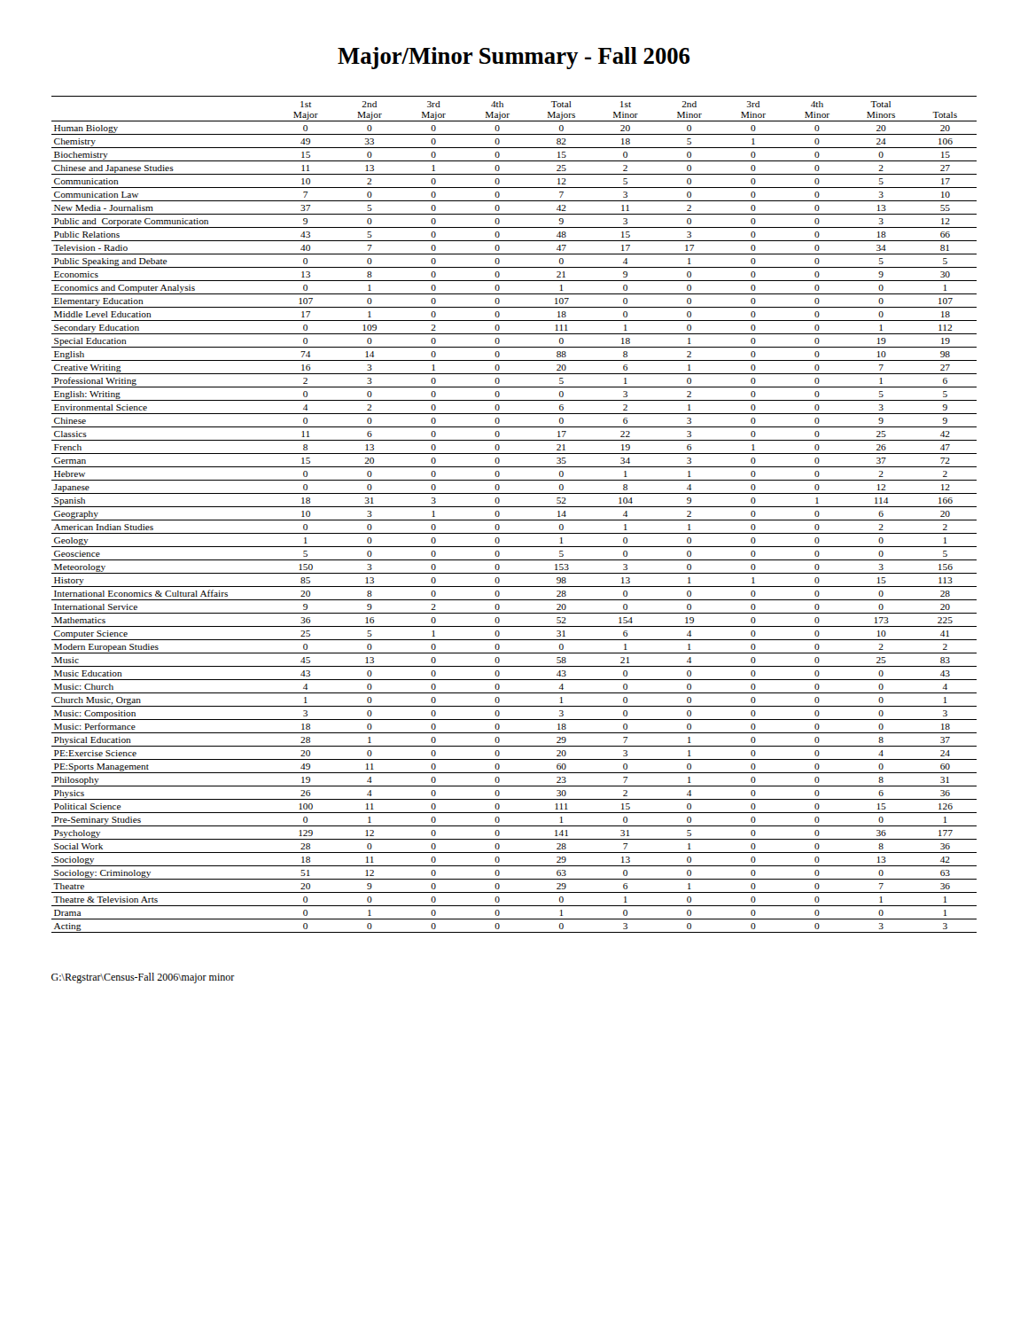Major/Minor Summary - Fall 2006
| | 1st | 2nd | 3rd | 4th | Total | 1st | 2nd | 3rd | 4th | Total | |
| --- | --- | --- | --- | --- | --- | --- | --- | --- | --- | --- | --- |
| | Major | Major | Major | Major | Majors | Minor | Minor | Minor | Minor | Minors | Totals |
| Human Biology | 0 | 0 | 0 | 0 | 0 | 20 | 0 | 0 | 0 | 20 | 20 |
| Chemistry | 49 | 33 | 0 | 0 | 82 | 18 | 5 | 1 | 0 | 24 | 106 |
| Biochemistry | 15 | 0 | 0 | 0 | 15 | 0 | 0 | 0 | 0 | 0 | 15 |
| Chinese and Japanese Studies | 11 | 13 | 1 | 0 | 25 | 2 | 0 | 0 | 0 | 2 | 27 |
| Communication | 10 | 2 | 0 | 0 | 12 | 5 | 0 | 0 | 0 | 5 | 17 |
| Communication Law | 7 | 0 | 0 | 0 | 7 | 3 | 0 | 0 | 0 | 3 | 10 |
| New Media - Journalism | 37 | 5 | 0 | 0 | 42 | 11 | 2 | 0 | 0 | 13 | 55 |
| Public and Corporate Communication | 9 | 0 | 0 | 0 | 9 | 3 | 0 | 0 | 0 | 3 | 12 |
| Public Relations | 43 | 5 | 0 | 0 | 48 | 15 | 3 | 0 | 0 | 18 | 66 |
| Television - Radio | 40 | 7 | 0 | 0 | 47 | 17 | 17 | 0 | 0 | 34 | 81 |
| Public Speaking and Debate | 0 | 0 | 0 | 0 | 0 | 4 | 1 | 0 | 0 | 5 | 5 |
| Economics | 13 | 8 | 0 | 0 | 21 | 9 | 0 | 0 | 0 | 9 | 30 |
| Economics and Computer Analysis | 0 | 1 | 0 | 0 | 1 | 0 | 0 | 0 | 0 | 0 | 1 |
| Elementary Education | 107 | 0 | 0 | 0 | 107 | 0 | 0 | 0 | 0 | 0 | 107 |
| Middle Level Education | 17 | 1 | 0 | 0 | 18 | 0 | 0 | 0 | 0 | 0 | 18 |
| Secondary Education | 0 | 109 | 2 | 0 | 111 | 1 | 0 | 0 | 0 | 1 | 112 |
| Special Education | 0 | 0 | 0 | 0 | 0 | 18 | 1 | 0 | 0 | 19 | 19 |
| English | 74 | 14 | 0 | 0 | 88 | 8 | 2 | 0 | 0 | 10 | 98 |
| Creative Writing | 16 | 3 | 1 | 0 | 20 | 6 | 1 | 0 | 0 | 7 | 27 |
| Professional Writing | 2 | 3 | 0 | 0 | 5 | 1 | 0 | 0 | 0 | 1 | 6 |
| English: Writing | 0 | 0 | 0 | 0 | 0 | 3 | 2 | 0 | 0 | 5 | 5 |
| Environmental Science | 4 | 2 | 0 | 0 | 6 | 2 | 1 | 0 | 0 | 3 | 9 |
| Chinese | 0 | 0 | 0 | 0 | 0 | 6 | 3 | 0 | 0 | 9 | 9 |
| Classics | 11 | 6 | 0 | 0 | 17 | 22 | 3 | 0 | 0 | 25 | 42 |
| French | 8 | 13 | 0 | 0 | 21 | 19 | 6 | 1 | 0 | 26 | 47 |
| German | 15 | 20 | 0 | 0 | 35 | 34 | 3 | 0 | 0 | 37 | 72 |
| Hebrew | 0 | 0 | 0 | 0 | 0 | 1 | 1 | 0 | 0 | 2 | 2 |
| Japanese | 0 | 0 | 0 | 0 | 0 | 8 | 4 | 0 | 0 | 12 | 12 |
| Spanish | 18 | 31 | 3 | 0 | 52 | 104 | 9 | 0 | 1 | 114 | 166 |
| Geography | 10 | 3 | 1 | 0 | 14 | 4 | 2 | 0 | 0 | 6 | 20 |
| American Indian Studies | 0 | 0 | 0 | 0 | 0 | 1 | 1 | 0 | 0 | 2 | 2 |
| Geology | 1 | 0 | 0 | 0 | 1 | 0 | 0 | 0 | 0 | 0 | 1 |
| Geoscience | 5 | 0 | 0 | 0 | 5 | 0 | 0 | 0 | 0 | 0 | 5 |
| Meteorology | 150 | 3 | 0 | 0 | 153 | 3 | 0 | 0 | 0 | 3 | 156 |
| History | 85 | 13 | 0 | 0 | 98 | 13 | 1 | 1 | 0 | 15 | 113 |
| International Economics & Cultural Affairs | 20 | 8 | 0 | 0 | 28 | 0 | 0 | 0 | 0 | 0 | 28 |
| International Service | 9 | 9 | 2 | 0 | 20 | 0 | 0 | 0 | 0 | 0 | 20 |
| Mathematics | 36 | 16 | 0 | 0 | 52 | 154 | 19 | 0 | 0 | 173 | 225 |
| Computer Science | 25 | 5 | 1 | 0 | 31 | 6 | 4 | 0 | 0 | 10 | 41 |
| Modern European Studies | 0 | 0 | 0 | 0 | 0 | 1 | 1 | 0 | 0 | 2 | 2 |
| Music | 45 | 13 | 0 | 0 | 58 | 21 | 4 | 0 | 0 | 25 | 83 |
| Music Education | 43 | 0 | 0 | 0 | 43 | 0 | 0 | 0 | 0 | 0 | 43 |
| Music: Church | 4 | 0 | 0 | 0 | 4 | 0 | 0 | 0 | 0 | 0 | 4 |
| Church Music, Organ | 1 | 0 | 0 | 0 | 1 | 0 | 0 | 0 | 0 | 0 | 1 |
| Music: Composition | 3 | 0 | 0 | 0 | 3 | 0 | 0 | 0 | 0 | 0 | 3 |
| Music: Performance | 18 | 0 | 0 | 0 | 18 | 0 | 0 | 0 | 0 | 0 | 18 |
| Physical Education | 28 | 1 | 0 | 0 | 29 | 7 | 1 | 0 | 0 | 8 | 37 |
| PE:Exercise Science | 20 | 0 | 0 | 0 | 20 | 3 | 1 | 0 | 0 | 4 | 24 |
| PE:Sports Management | 49 | 11 | 0 | 0 | 60 | 0 | 0 | 0 | 0 | 0 | 60 |
| Philosophy | 19 | 4 | 0 | 0 | 23 | 7 | 1 | 0 | 0 | 8 | 31 |
| Physics | 26 | 4 | 0 | 0 | 30 | 2 | 4 | 0 | 0 | 6 | 36 |
| Political Science | 100 | 11 | 0 | 0 | 111 | 15 | 0 | 0 | 0 | 15 | 126 |
| Pre-Seminary Studies | 0 | 1 | 0 | 0 | 1 | 0 | 0 | 0 | 0 | 0 | 1 |
| Psychology | 129 | 12 | 0 | 0 | 141 | 31 | 5 | 0 | 0 | 36 | 177 |
| Social Work | 28 | 0 | 0 | 0 | 28 | 7 | 1 | 0 | 0 | 8 | 36 |
| Sociology | 18 | 11 | 0 | 0 | 29 | 13 | 0 | 0 | 0 | 13 | 42 |
| Sociology: Criminology | 51 | 12 | 0 | 0 | 63 | 0 | 0 | 0 | 0 | 0 | 63 |
| Theatre | 20 | 9 | 0 | 0 | 29 | 6 | 1 | 0 | 0 | 7 | 36 |
| Theatre & Television Arts | 0 | 0 | 0 | 0 | 0 | 1 | 0 | 0 | 0 | 1 | 1 |
| Drama | 0 | 1 | 0 | 0 | 1 | 0 | 0 | 0 | 0 | 0 | 1 |
| Acting | 0 | 0 | 0 | 0 | 0 | 3 | 0 | 0 | 0 | 3 | 3 |
G:\Regstrar\Census-Fall 2006\major minor